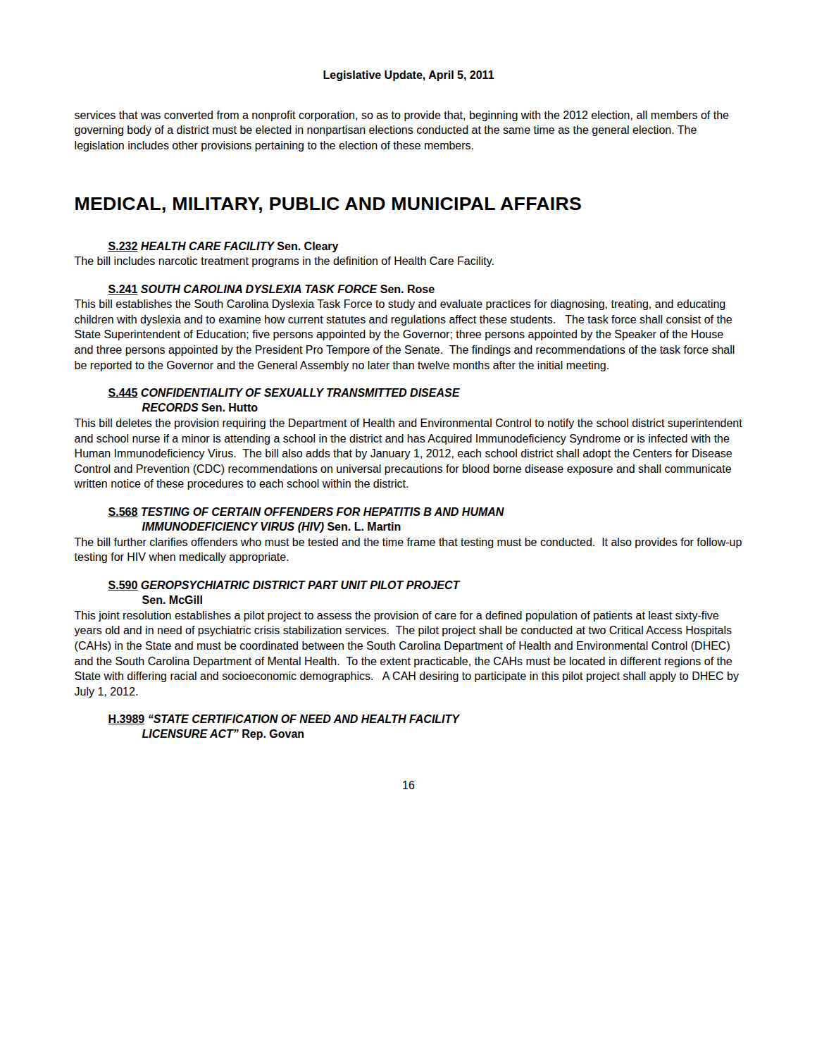Legislative Update, April 5, 2011
services that was converted from a nonprofit corporation, so as to provide that, beginning with the 2012 election, all members of the governing body of a district must be elected in nonpartisan elections conducted at the same time as the general election. The legislation includes other provisions pertaining to the election of these members.
MEDICAL, MILITARY, PUBLIC AND MUNICIPAL AFFAIRS
S.232 HEALTH CARE FACILITY Sen. Cleary
The bill includes narcotic treatment programs in the definition of Health Care Facility.
S.241 SOUTH CAROLINA DYSLEXIA TASK FORCE Sen. Rose
This bill establishes the South Carolina Dyslexia Task Force to study and evaluate practices for diagnosing, treating, and educating children with dyslexia and to examine how current statutes and regulations affect these students. The task force shall consist of the State Superintendent of Education; five persons appointed by the Governor; three persons appointed by the Speaker of the House and three persons appointed by the President Pro Tempore of the Senate. The findings and recommendations of the task force shall be reported to the Governor and the General Assembly no later than twelve months after the initial meeting.
S.445 CONFIDENTIALITY OF SEXUALLY TRANSMITTED DISEASE RECORDS Sen. Hutto
This bill deletes the provision requiring the Department of Health and Environmental Control to notify the school district superintendent and school nurse if a minor is attending a school in the district and has Acquired Immunodeficiency Syndrome or is infected with the Human Immunodeficiency Virus. The bill also adds that by January 1, 2012, each school district shall adopt the Centers for Disease Control and Prevention (CDC) recommendations on universal precautions for blood borne disease exposure and shall communicate written notice of these procedures to each school within the district.
S.568 TESTING OF CERTAIN OFFENDERS FOR HEPATITIS B AND HUMAN IMMUNODEFICIENCY VIRUS (HIV) Sen. L. Martin
The bill further clarifies offenders who must be tested and the time frame that testing must be conducted. It also provides for follow-up testing for HIV when medically appropriate.
S.590 GEROPSYCHIATRIC DISTRICT PART UNIT PILOT PROJECT Sen. McGill
This joint resolution establishes a pilot project to assess the provision of care for a defined population of patients at least sixty-five years old and in need of psychiatric crisis stabilization services. The pilot project shall be conducted at two Critical Access Hospitals (CAHs) in the State and must be coordinated between the South Carolina Department of Health and Environmental Control (DHEC) and the South Carolina Department of Mental Health. To the extent practicable, the CAHs must be located in different regions of the State with differing racial and socioeconomic demographics. A CAH desiring to participate in this pilot project shall apply to DHEC by July 1, 2012.
H.3989 “STATE CERTIFICATION OF NEED AND HEALTH FACILITY LICENSURE ACT” Rep. Govan
16